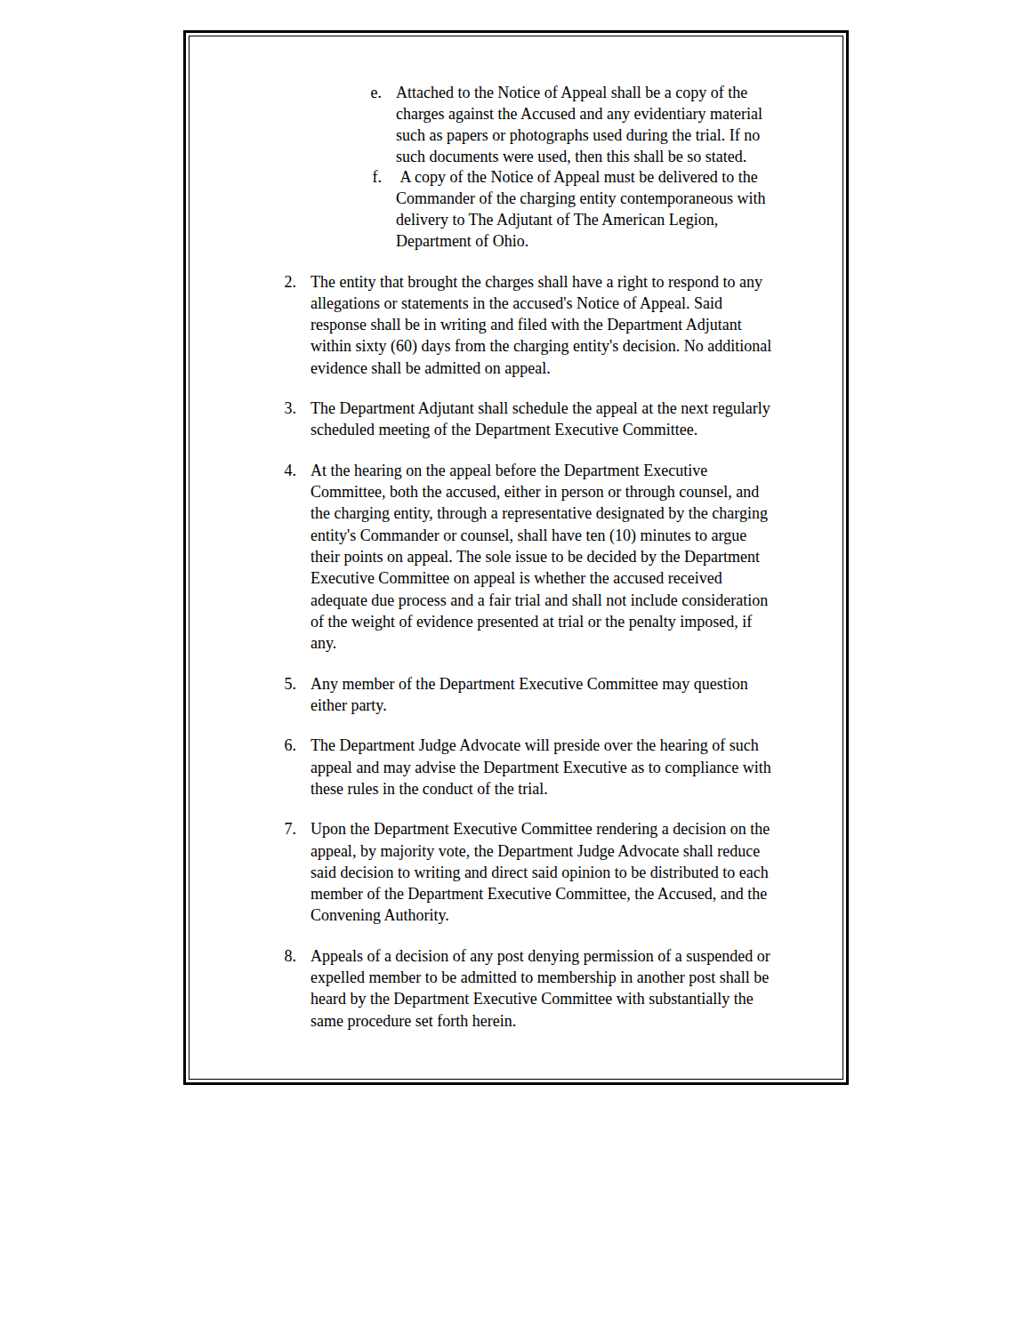Attached to the Notice of Appeal shall be a copy of the charges against the Accused and any evidentiary material such as papers or photographs used during the trial. If no such documents were used, then this shall be so stated.
A copy of the Notice of Appeal must be delivered to the Commander of the charging entity contemporaneous with delivery to The Adjutant of The American Legion, Department of Ohio.
The entity that brought the charges shall have a right to respond to any allegations or statements in the accused's Notice of Appeal. Said response shall be in writing and filed with the Department Adjutant within sixty (60) days from the charging entity's decision. No additional evidence shall be admitted on appeal.
The Department Adjutant shall schedule the appeal at the next regularly scheduled meeting of the Department Executive Committee.
At the hearing on the appeal before the Department Executive Committee, both the accused, either in person or through counsel, and the charging entity, through a representative designated by the charging entity's Commander or counsel, shall have ten (10) minutes to argue their points on appeal. The sole issue to be decided by the Department Executive Committee on appeal is whether the accused received adequate due process and a fair trial and shall not include consideration of the weight of evidence presented at trial or the penalty imposed, if any.
Any member of the Department Executive Committee may question either party.
The Department Judge Advocate will preside over the hearing of such appeal and may advise the Department Executive as to compliance with these rules in the conduct of the trial.
Upon the Department Executive Committee rendering a decision on the appeal, by majority vote, the Department Judge Advocate shall reduce said decision to writing and direct said opinion to be distributed to each member of the Department Executive Committee, the Accused, and the Convening Authority.
Appeals of a decision of any post denying permission of a suspended or expelled member to be admitted to membership in another post shall be heard by the Department Executive Committee with substantially the same procedure set forth herein.